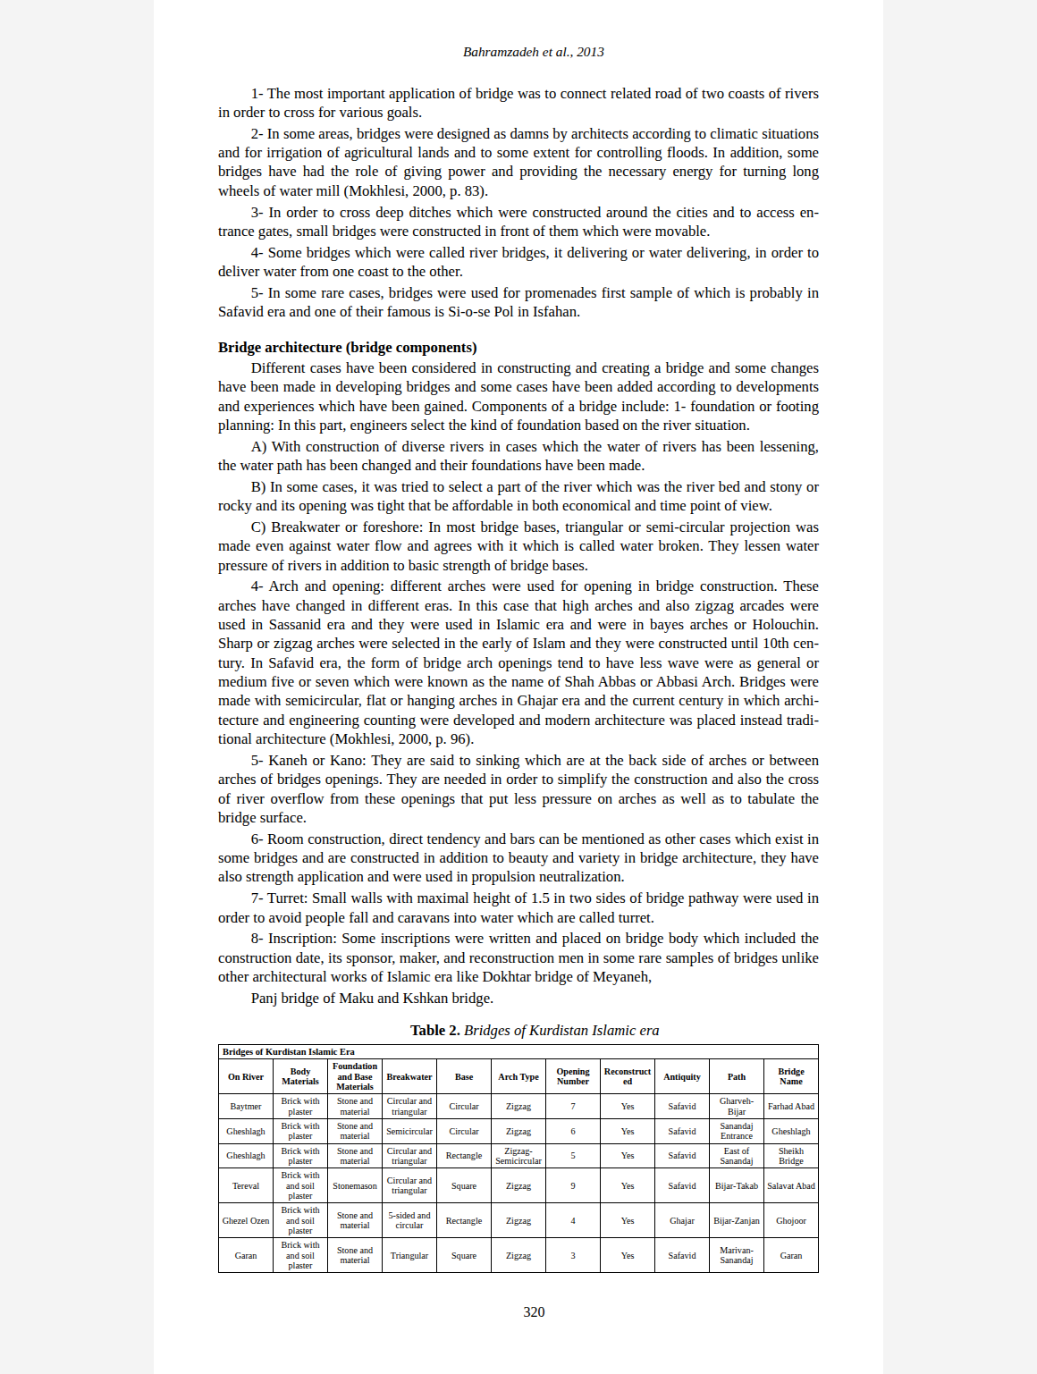Bahramzadeh et al., 2013
1- The most important application of bridge was to connect related road of two coasts of rivers in order to cross for various goals.
2- In some areas, bridges were designed as damns by architects according to climatic situations and for irrigation of agricultural lands and to some extent for controlling floods. In addition, some bridges have had the role of giving power and providing the necessary energy for turning long wheels of water mill (Mokhlesi, 2000, p. 83).
3- In order to cross deep ditches which were constructed around the cities and to access entrance gates, small bridges were constructed in front of them which were movable.
4- Some bridges which were called river bridges, it delivering or water delivering, in order to deliver water from one coast to the other.
5- In some rare cases, bridges were used for promenades first sample of which is probably in Safavid era and one of their famous is Si-o-se Pol in Isfahan.
Bridge architecture (bridge components)
Different cases have been considered in constructing and creating a bridge and some changes have been made in developing bridges and some cases have been added according to developments and experiences which have been gained. Components of a bridge include: 1- foundation or footing planning: In this part, engineers select the kind of foundation based on the river situation.
A) With construction of diverse rivers in cases which the water of rivers has been lessening, the water path has been changed and their foundations have been made.
B) In some cases, it was tried to select a part of the river which was the river bed and stony or rocky and its opening was tight that be affordable in both economical and time point of view.
C) Breakwater or foreshore: In most bridge bases, triangular or semi-circular projection was made even against water flow and agrees with it which is called water broken. They lessen water pressure of rivers in addition to basic strength of bridge bases.
4- Arch and opening: different arches were used for opening in bridge construction. These arches have changed in different eras. In this case that high arches and also zigzag arcades were used in Sassanid era and they were used in Islamic era and were in bayes arches or Holouchin. Sharp or zigzag arches were selected in the early of Islam and they were constructed until 10th century. In Safavid era, the form of bridge arch openings tend to have less wave were as general or medium five or seven which were known as the name of Shah Abbas or Abbasi Arch. Bridges were made with semicircular, flat or hanging arches in Ghajar era and the current century in which architecture and engineering counting were developed and modern architecture was placed instead traditional architecture (Mokhlesi, 2000, p. 96).
5- Kaneh or Kano: They are said to sinking which are at the back side of arches or between arches of bridges openings. They are needed in order to simplify the construction and also the cross of river overflow from these openings that put less pressure on arches as well as to tabulate the bridge surface.
6- Room construction, direct tendency and bars can be mentioned as other cases which exist in some bridges and are constructed in addition to beauty and variety in bridge architecture, they have also strength application and were used in propulsion neutralization.
7- Turret: Small walls with maximal height of 1.5 in two sides of bridge pathway were used in order to avoid people fall and caravans into water which are called turret.
8- Inscription: Some inscriptions were written and placed on bridge body which included the construction date, its sponsor, maker, and reconstruction men in some rare samples of bridges unlike other architectural works of Islamic era like Dokhtar bridge of Meyaneh,
Panj bridge of Maku and Kshkan bridge.
Table 2. Bridges of Kurdistan Islamic era
| Bridges of Kurdistan Islamic Era |
| On River | Body Materials | Foundation and Base Materials | Breakwater | Base | Arch Type | Opening Number | Reconstructed | Antiquity | Path | Bridge Name |
| Baytmer | Brick with plaster | Stone and material | Circular and triangular | Circular | Zigzag | 7 | Yes | Safavid | Gharveh-Bijar | Farhad Abad |
| Gheshlagh | Brick with plaster | Stone and material | Semicircular | Circular | Zigzag | 6 | Yes | Safavid | Sanandaj Entrance | Gheshlagh |
| Gheshlagh | Brick with plaster | Stone and material | Circular and triangular | Rectangle | Zigzag-Semicircular | 5 | Yes | Safavid | East of Sanandaj | Sheikh Bridge |
| Tereval | Brick with and soil plaster | Stonemason | Circular and triangular | Square | Zigzag | 9 | Yes | Safavid | Bijar-Takab | Salavat Abad |
| Ghezel Ozen | Brick with and soil plaster | Stone and material | 5-sided and circular | Rectangle | Zigzag | 4 | Yes | Ghajar | Bijar-Zanjan | Ghojoor |
| Garan | Brick with and soil plaster | Stone and material | Triangular | Square | Zigzag | 3 | Yes | Safavid | Marivan-Sanandaj | Garan |
320